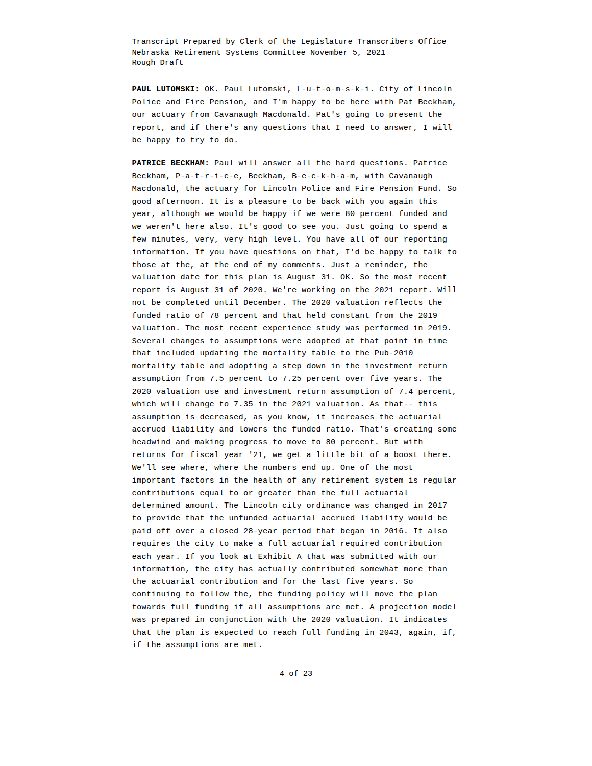Transcript Prepared by Clerk of the Legislature Transcribers Office
Nebraska Retirement Systems Committee November 5, 2021
Rough Draft
PAUL LUTOMSKI: OK. Paul Lutomski, L-u-t-o-m-s-k-i. City of Lincoln Police and Fire Pension, and I'm happy to be here with Pat Beckham, our actuary from Cavanaugh Macdonald. Pat's going to present the report, and if there's any questions that I need to answer, I will be happy to try to do.
PATRICE BECKHAM: Paul will answer all the hard questions. Patrice Beckham, P-a-t-r-i-c-e, Beckham, B-e-c-k-h-a-m, with Cavanaugh Macdonald, the actuary for Lincoln Police and Fire Pension Fund. So good afternoon. It is a pleasure to be back with you again this year, although we would be happy if we were 80 percent funded and we weren't here also. It's good to see you. Just going to spend a few minutes, very, very high level. You have all of our reporting information. If you have questions on that, I'd be happy to talk to those at the, at the end of my comments. Just a reminder, the valuation date for this plan is August 31. OK. So the most recent report is August 31 of 2020. We're working on the 2021 report. Will not be completed until December. The 2020 valuation reflects the funded ratio of 78 percent and that held constant from the 2019 valuation. The most recent experience study was performed in 2019. Several changes to assumptions were adopted at that point in time that included updating the mortality table to the Pub-2010 mortality table and adopting a step down in the investment return assumption from 7.5 percent to 7.25 percent over five years. The 2020 valuation use and investment return assumption of 7.4 percent, which will change to 7.35 in the 2021 valuation. As that-- this assumption is decreased, as you know, it increases the actuarial accrued liability and lowers the funded ratio. That's creating some headwind and making progress to move to 80 percent. But with returns for fiscal year '21, we get a little bit of a boost there. We'll see where, where the numbers end up. One of the most important factors in the health of any retirement system is regular contributions equal to or greater than the full actuarial determined amount. The Lincoln city ordinance was changed in 2017 to provide that the unfunded actuarial accrued liability would be paid off over a closed 28-year period that began in 2016. It also requires the city to make a full actuarial required contribution each year. If you look at Exhibit A that was submitted with our information, the city has actually contributed somewhat more than the actuarial contribution and for the last five years. So continuing to follow the, the funding policy will move the plan towards full funding if all assumptions are met. A projection model was prepared in conjunction with the 2020 valuation. It indicates that the plan is expected to reach full funding in 2043, again, if, if the assumptions are met.
4 of 23